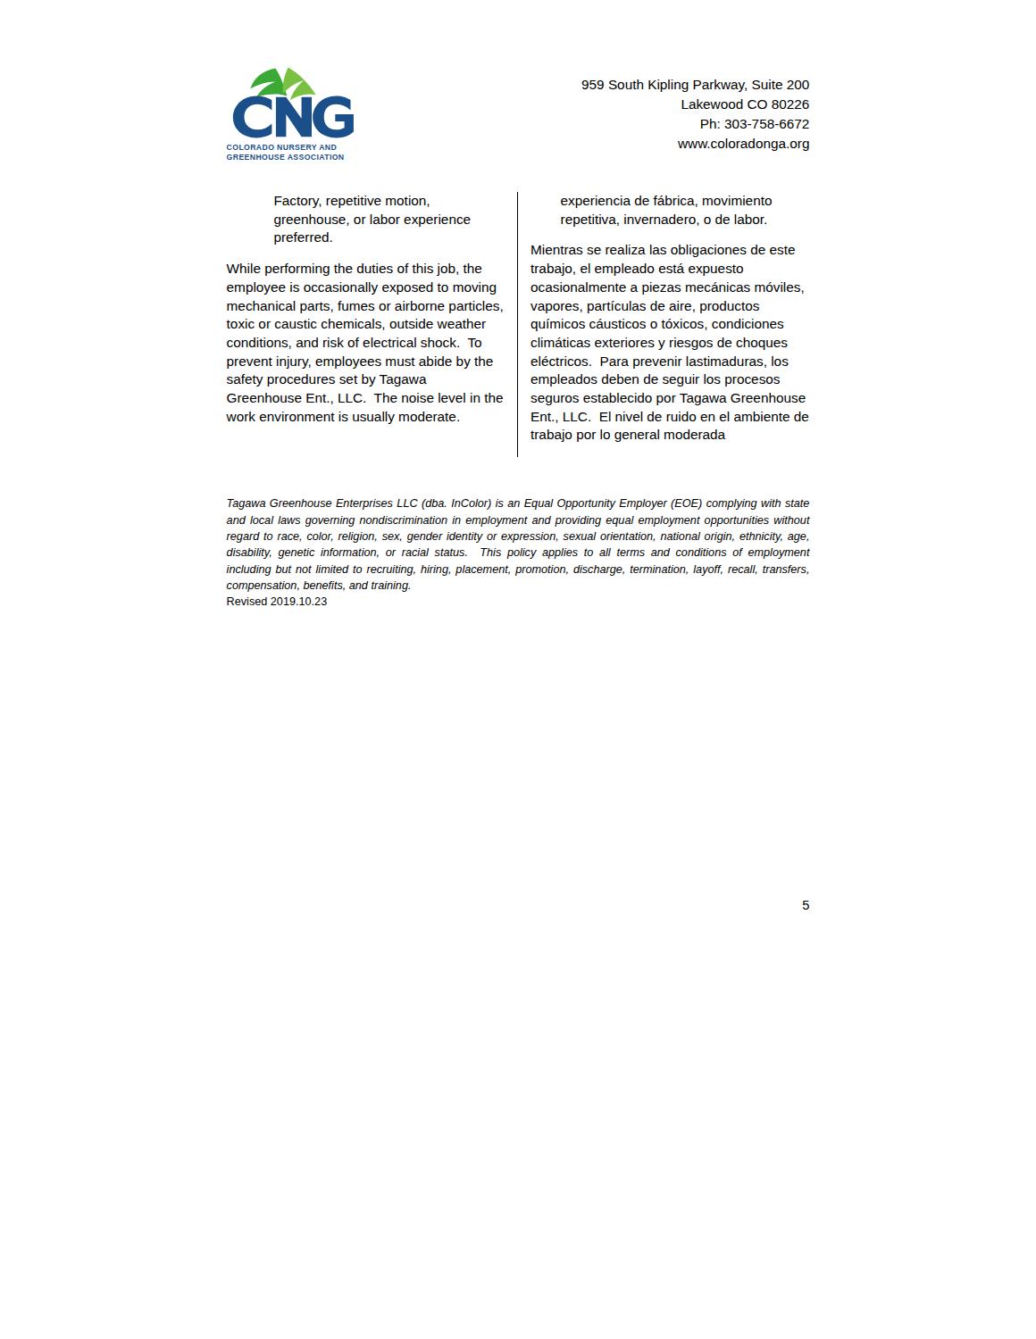CNGA
COLORADO NURSERY AND
GREENHOUSE ASSOCIATION
959 South Kipling Parkway, Suite 200
Lakewood CO 80226
Ph: 303-758-6672
www.coloradonga.org
Factory, repetitive motion, greenhouse, or labor experience preferred.
While performing the duties of this job, the employee is occasionally exposed to moving mechanical parts, fumes or airborne particles, toxic or caustic chemicals, outside weather conditions, and risk of electrical shock. To prevent injury, employees must abide by the safety procedures set by Tagawa Greenhouse Ent., LLC. The noise level in the work environment is usually moderate.
experiencia de fábrica, movimiento repetitiva, invernadero, o de labor.
Mientras se realiza las obligaciones de este trabajo, el empleado está expuesto ocasionalmente a piezas mecánicas móviles, vapores, partículas de aire, productos químicos cáusticos o tóxicos, condiciones climáticas exteriores y riesgos de choques eléctricos. Para prevenir lastimaduras, los empleados deben de seguir los procesos seguros establecido por Tagawa Greenhouse Ent., LLC. El nivel de ruido en el ambiente de trabajo por lo general moderada
Tagawa Greenhouse Enterprises LLC (dba. InColor) is an Equal Opportunity Employer (EOE) complying with state and local laws governing nondiscrimination in employment and providing equal employment opportunities without regard to race, color, religion, sex, gender identity or expression, sexual orientation, national origin, ethnicity, age, disability, genetic information, or racial status. This policy applies to all terms and conditions of employment including but not limited to recruiting, hiring, placement, promotion, discharge, termination, layoff, recall, transfers, compensation, benefits, and training.
Revised 2019.10.23
5